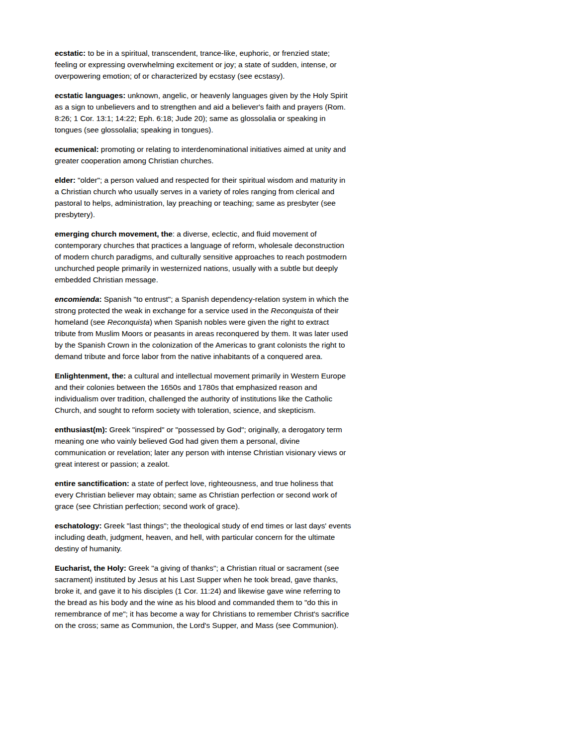ecstatic: to be in a spiritual, transcendent, trance-like, euphoric, or frenzied state; feeling or expressing overwhelming excitement or joy; a state of sudden, intense, or overpowering emotion; of or characterized by ecstasy (see ecstasy).
ecstatic languages: unknown, angelic, or heavenly languages given by the Holy Spirit as a sign to unbelievers and to strengthen and aid a believer's faith and prayers (Rom. 8:26; 1 Cor. 13:1; 14:22; Eph. 6:18; Jude 20); same as glossolalia or speaking in tongues (see glossolalia; speaking in tongues).
ecumenical: promoting or relating to interdenominational initiatives aimed at unity and greater cooperation among Christian churches.
elder: "older"; a person valued and respected for their spiritual wisdom and maturity in a Christian church who usually serves in a variety of roles ranging from clerical and pastoral to helps, administration, lay preaching or teaching; same as presbyter (see presbytery).
emerging church movement, the: a diverse, eclectic, and fluid movement of contemporary churches that practices a language of reform, wholesale deconstruction of modern church paradigms, and culturally sensitive approaches to reach postmodern unchurched people primarily in westernized nations, usually with a subtle but deeply embedded Christian message.
encomienda: Spanish "to entrust"; a Spanish dependency-relation system in which the strong protected the weak in exchange for a service used in the Reconquista of their homeland (see Reconquista) when Spanish nobles were given the right to extract tribute from Muslim Moors or peasants in areas reconquered by them. It was later used by the Spanish Crown in the colonization of the Americas to grant colonists the right to demand tribute and force labor from the native inhabitants of a conquered area.
Enlightenment, the: a cultural and intellectual movement primarily in Western Europe and their colonies between the 1650s and 1780s that emphasized reason and individualism over tradition, challenged the authority of institutions like the Catholic Church, and sought to reform society with toleration, science, and skepticism.
enthusiast(m): Greek "inspired" or "possessed by God"; originally, a derogatory term meaning one who vainly believed God had given them a personal, divine communication or revelation; later any person with intense Christian visionary views or great interest or passion; a zealot.
entire sanctification: a state of perfect love, righteousness, and true holiness that every Christian believer may obtain; same as Christian perfection or second work of grace (see Christian perfection; second work of grace).
eschatology: Greek "last things"; the theological study of end times or last days' events including death, judgment, heaven, and hell, with particular concern for the ultimate destiny of humanity.
Eucharist, the Holy: Greek "a giving of thanks"; a Christian ritual or sacrament (see sacrament) instituted by Jesus at his Last Supper when he took bread, gave thanks, broke it, and gave it to his disciples (1 Cor. 11:24) and likewise gave wine referring to the bread as his body and the wine as his blood and commanded them to "do this in remembrance of me"; it has become a way for Christians to remember Christ's sacrifice on the cross; same as Communion, the Lord's Supper, and Mass (see Communion).